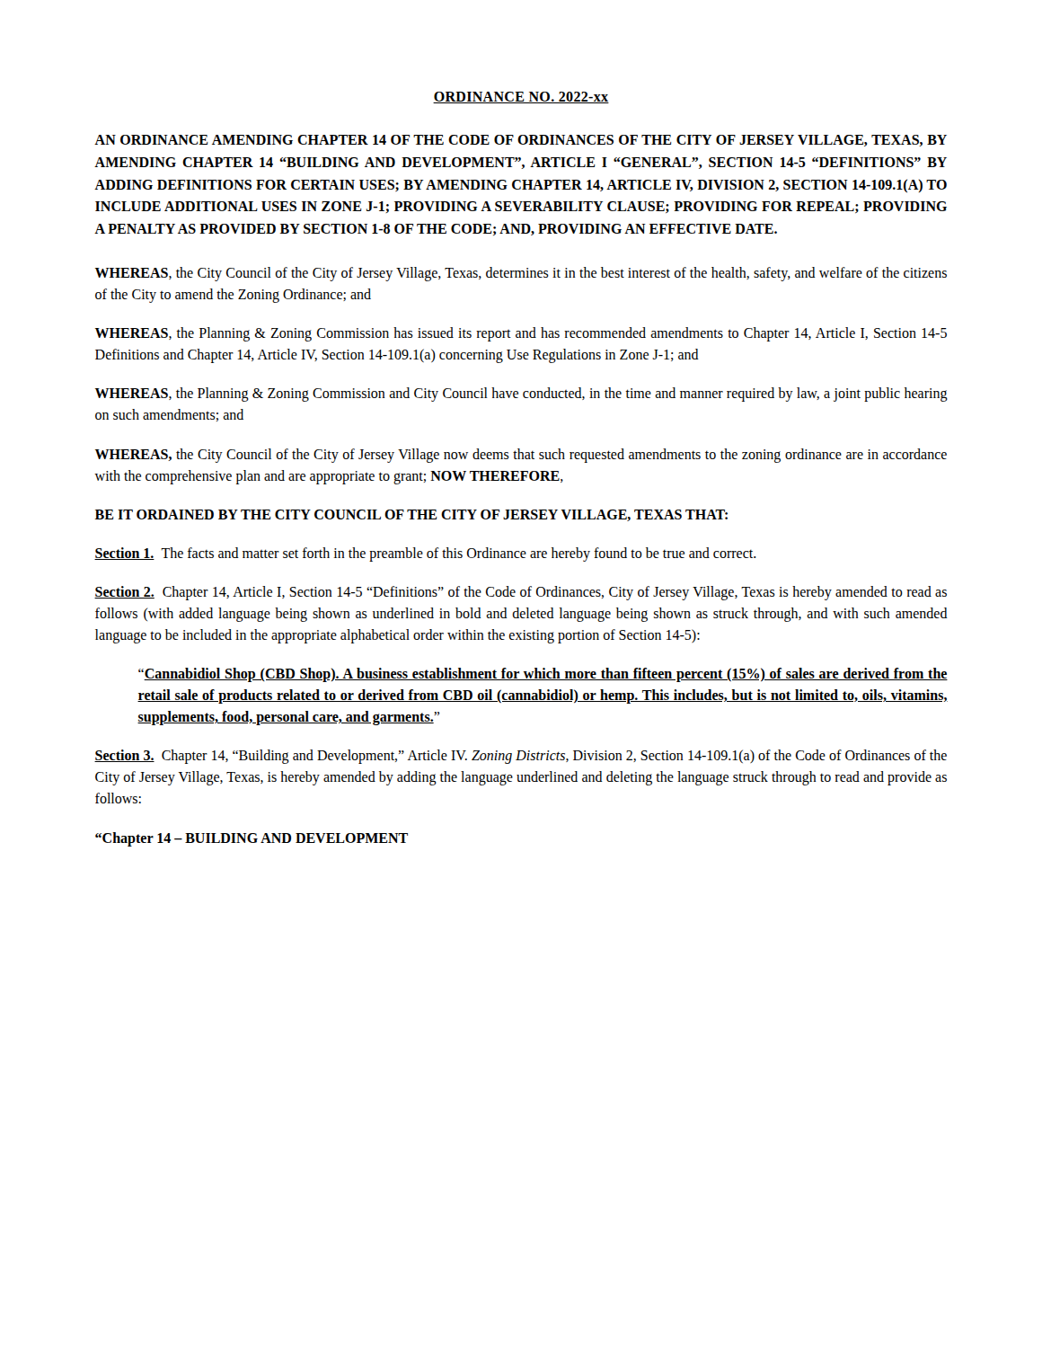ORDINANCE NO. 2022-xx
AN ORDINANCE AMENDING CHAPTER 14 OF THE CODE OF ORDINANCES OF THE CITY OF JERSEY VILLAGE, TEXAS, BY AMENDING CHAPTER 14 “BUILDING AND DEVELOPMENT”, ARTICLE I “GENERAL”, SECTION 14-5 “DEFINITIONS” BY ADDING DEFINITIONS FOR CERTAIN USES; BY AMENDING CHAPTER 14, ARTICLE IV, DIVISION 2, SECTION 14-109.1(a) TO INCLUDE ADDITIONAL USES IN ZONE J-1; PROVIDING A SEVERABILITY CLAUSE; PROVIDING FOR REPEAL; PROVIDING A PENALTY AS PROVIDED BY SECTION 1-8 OF THE CODE; AND, PROVIDING AN EFFECTIVE DATE.
WHEREAS, the City Council of the City of Jersey Village, Texas, determines it in the best interest of the health, safety, and welfare of the citizens of the City to amend the Zoning Ordinance; and
WHEREAS, the Planning & Zoning Commission has issued its report and has recommended amendments to Chapter 14, Article I, Section 14-5 Definitions and Chapter 14, Article IV, Section 14-109.1(a) concerning Use Regulations in Zone J-1; and
WHEREAS, the Planning & Zoning Commission and City Council have conducted, in the time and manner required by law, a joint public hearing on such amendments; and
WHEREAS, the City Council of the City of Jersey Village now deems that such requested amendments to the zoning ordinance are in accordance with the comprehensive plan and are appropriate to grant; NOW THEREFORE,
BE IT ORDAINED BY THE CITY COUNCIL OF THE CITY OF JERSEY VILLAGE, TEXAS THAT:
Section 1. The facts and matter set forth in the preamble of this Ordinance are hereby found to be true and correct.
Section 2. Chapter 14, Article I, Section 14-5 “Definitions” of the Code of Ordinances, City of Jersey Village, Texas is hereby amended to read as follows (with added language being shown as underlined in bold and deleted language being shown as struck through, and with such amended language to be included in the appropriate alphabetical order within the existing portion of Section 14-5):
“Cannabidiol Shop (CBD Shop). A business establishment for which more than fifteen percent (15%) of sales are derived from the retail sale of products related to or derived from CBD oil (cannabidiol) or hemp. This includes, but is not limited to, oils, vitamins, supplements, food, personal care, and garments.”
Section 3. Chapter 14, “Building and Development,” Article IV. Zoning Districts, Division 2, Section 14-109.1(a) of the Code of Ordinances of the City of Jersey Village, Texas, is hereby amended by adding the language underlined and deleting the language struck through to read and provide as follows:
“Chapter 14 – BUILDING AND DEVELOPMENT